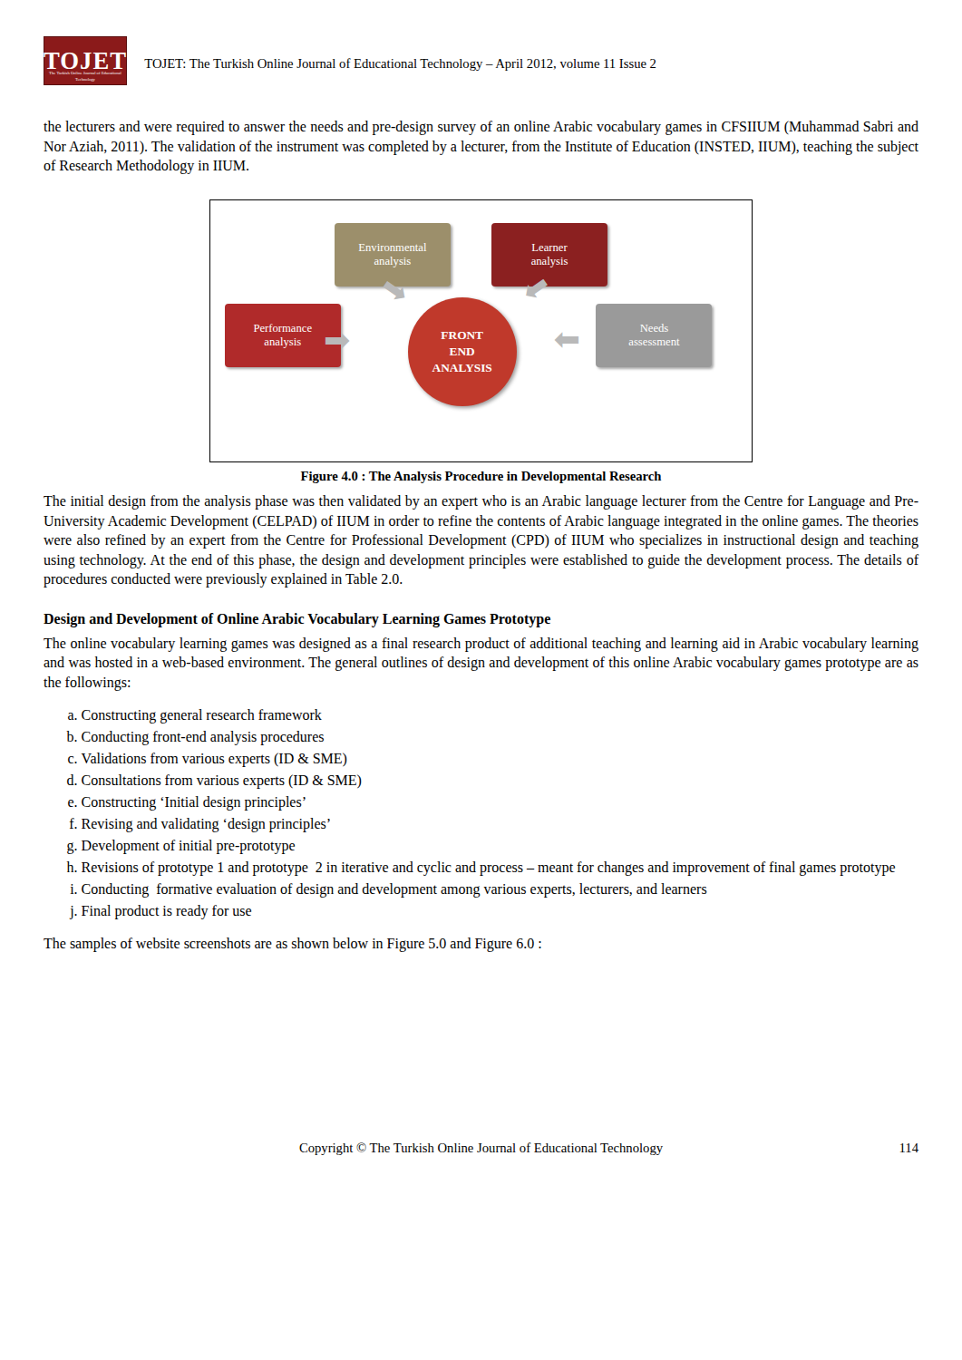TOJETThe Turkish Online Journal of Educational Technology
TOJET: The Turkish Online Journal of Educational Technology – April 2012, volume 11 Issue 2
the lecturers and were required to answer the needs and pre-design survey of an online Arabic vocabulary games in CFSIIUM (Muhammad Sabri and Nor Aziah, 2011). The validation of the instrument was completed by a lecturer, from the Institute of Education (INSTED, IIUM), teaching the subject of Research Methodology in IIUM.
Environmental
analysis
Learner
analysis
Performance
analysis
Needs
assessment
FRONT
END
ANALYSIS
➡
➡
➡
➡
Figure 4.0 : The Analysis Procedure in Developmental Research
The initial design from the analysis phase was then validated by an expert who is an Arabic language lecturer from the Centre for Language and Pre-University Academic Development (CELPAD) of IIUM in order to refine the contents of Arabic language integrated in the online games. The theories were also refined by an expert from the Centre for Professional Development (CPD) of IIUM who specializes in instructional design and teaching using technology. At the end of this phase, the design and development principles were established to guide the development process. The details of procedures conducted were previously explained in Table 2.0.
Design and Development of Online Arabic Vocabulary Learning Games Prototype
The online vocabulary learning games was designed as a final research product of additional teaching and learning aid in Arabic vocabulary learning and was hosted in a web-based environment. The general outlines of design and development of this online Arabic vocabulary games prototype are as the followings:
Constructing general research framework
Conducting front-end analysis procedures
Validations from various experts (ID & SME)
Consultations from various experts (ID & SME)
Constructing ‘Initial design principles’
Revising and validating ‘design principles’
Development of initial pre-prototype
Revisions of prototype 1 and prototype 2 in iterative and cyclic and process – meant for changes and improvement of final games prototype
Conducting formative evaluation of design and development among various experts, lecturers, and learners
Final product is ready for use
The samples of website screenshots are as shown below in Figure 5.0 and Figure 6.0 :
Copyright © The Turkish Online Journal of Educational Technology 114